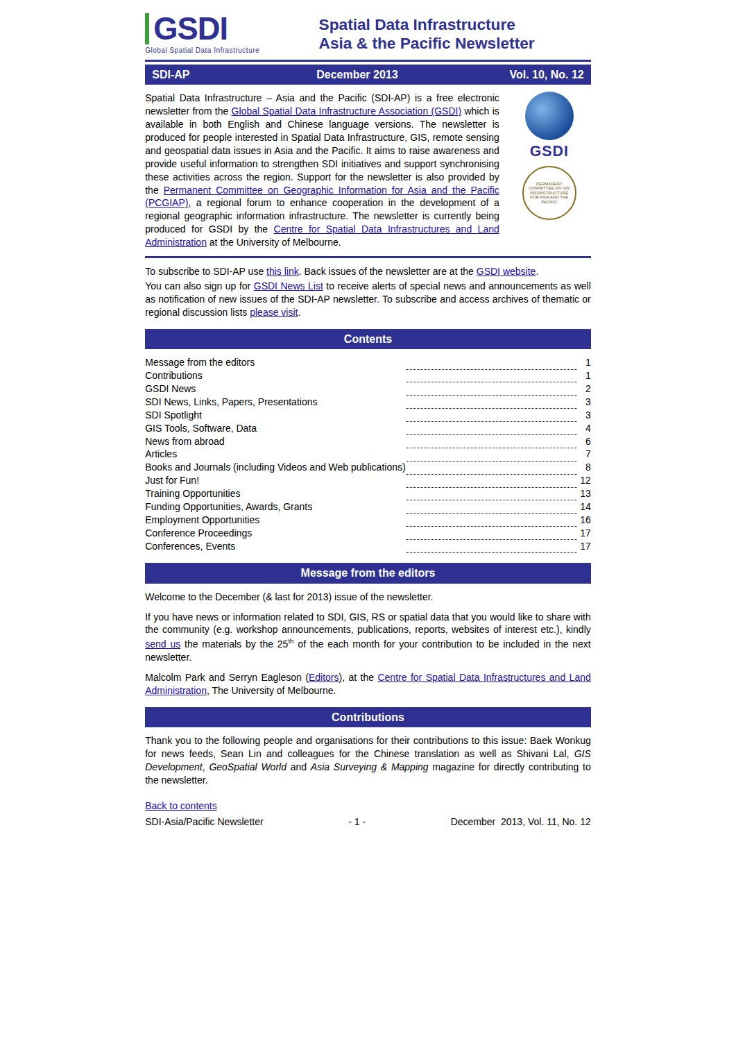GSDI
Global Spatial Data Infrastructure
Spatial Data Infrastructure
Asia & the Pacific Newsletter
SDI-AP December 2013 Vol. 10, No. 12
Spatial Data Infrastructure – Asia and the Pacific (SDI-AP) is a free electronic newsletter from the Global Spatial Data Infrastructure Association (GSDI) which is available in both English and Chinese language versions. The newsletter is produced for people interested in Spatial Data Infrastructure, GIS, remote sensing and geospatial data issues in Asia and the Pacific. It aims to raise awareness and provide useful information to strengthen SDI initiatives and support synchronising these activities across the region. Support for the newsletter is also provided by the Permanent Committee on Geographic Information for Asia and the Pacific (PCGIAP), a regional forum to enhance cooperation in the development of a regional geographic information infrastructure. The newsletter is currently being produced for GSDI by the Centre for Spatial Data Infrastructures and Land Administration at the University of Melbourne.
GSDI
PERMANENT COMMITTEE ON GIS INFRASTRUCTURE FOR ASIA AND THE PACIFIC
To subscribe to SDI-AP use this link. Back issues of the newsletter are at the GSDI website.
You can also sign up for GSDI News List to receive alerts of special news and announcements as well as notification of new issues of the SDI-AP newsletter. To subscribe and access archives of thematic or regional discussion lists please visit.
Contents
| Message from the editors | | 1 |
| Contributions | | 1 |
| GSDI News | | 2 |
| SDI News, Links, Papers, Presentations | | 3 |
| SDI Spotlight | | 3 |
| GIS Tools, Software, Data | | 4 |
| News from abroad | | 6 |
| Articles | | 7 |
| Books and Journals (including Videos and Web publications) | | 8 |
| Just for Fun! | | 12 |
| Training Opportunities | | 13 |
| Funding Opportunities, Awards, Grants | | 14 |
| Employment Opportunities | | 16 |
| Conference Proceedings | | 17 |
| Conferences, Events | | 17 |
Message from the editors
Welcome to the December (& last for 2013) issue of the newsletter.
If you have news or information related to SDI, GIS, RS or spatial data that you would like to share with the community (e.g. workshop announcements, publications, reports, websites of interest etc.), kindly send us the materials by the 25th of the each month for your contribution to be included in the next newsletter.
Malcolm Park and Serryn Eagleson (Editors), at the Centre for Spatial Data Infrastructures and Land Administration, The University of Melbourne.
Contributions
Thank you to the following people and organisations for their contributions to this issue: Baek Wonkug for news feeds, Sean Lin and colleagues for the Chinese translation as well as Shivani Lal, GIS Development, GeoSpatial World and Asia Surveying & Mapping magazine for directly contributing to the newsletter.
Back to contents
SDI-Asia/Pacific Newsletter - 1 - December 2013, Vol. 11, No. 12